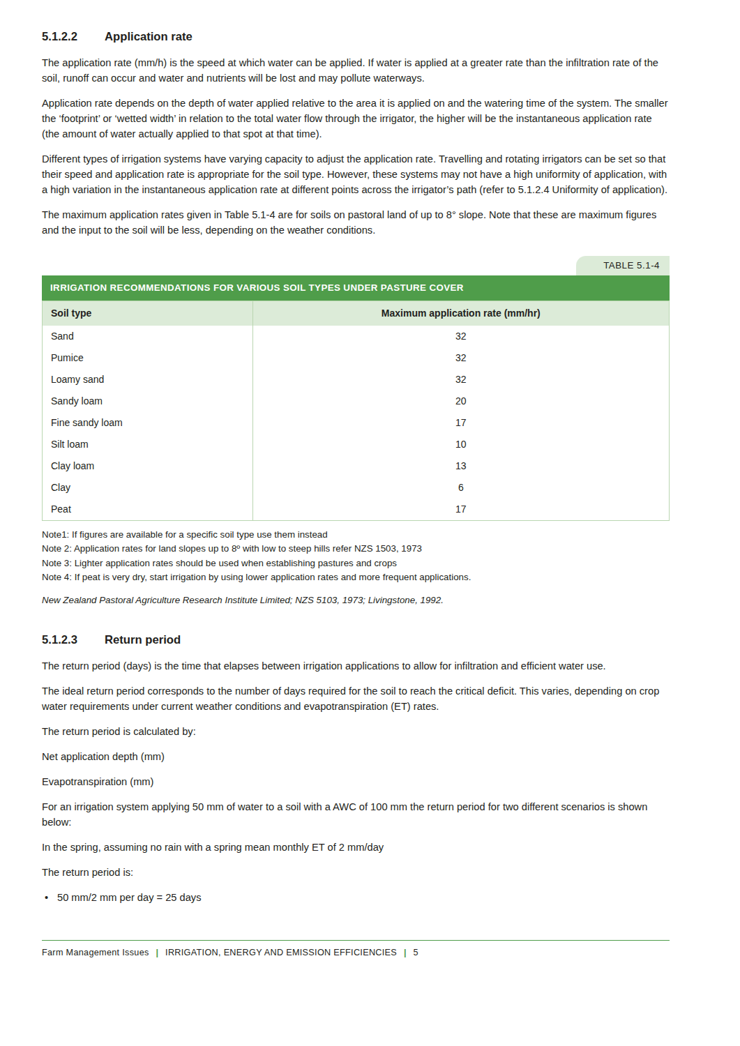5.1.2.2 Application rate
The application rate (mm/h) is the speed at which water can be applied. If water is applied at a greater rate than the infiltration rate of the soil, runoff can occur and water and nutrients will be lost and may pollute waterways.
Application rate depends on the depth of water applied relative to the area it is applied on and the watering time of the system. The smaller the ‘footprint’ or ‘wetted width’ in relation to the total water flow through the irrigator, the higher will be the instantaneous application rate (the amount of water actually applied to that spot at that time).
Different types of irrigation systems have varying capacity to adjust the application rate. Travelling and rotating irrigators can be set so that their speed and application rate is appropriate for the soil type. However, these systems may not have a high uniformity of application, with a high variation in the instantaneous application rate at different points across the irrigator’s path (refer to 5.1.2.4 Uniformity of application).
The maximum application rates given in Table 5.1-4 are for soils on pastoral land of up to 8° slope. Note that these are maximum figures and the input to the soil will be less, depending on the weather conditions.
TABLE 5.1-4
Irrigation recommendations for various soil types under pasture cover
| Soil type | Maximum application rate (mm/hr) |
| --- | --- |
| Sand | 32 |
| Pumice | 32 |
| Loamy sand | 32 |
| Sandy loam | 20 |
| Fine sandy loam | 17 |
| Silt loam | 10 |
| Clay loam | 13 |
| Clay | 6 |
| Peat | 17 |
Note1: If figures are available for a specific soil type use them instead
Note 2: Application rates for land slopes up to 8º with low to steep hills refer NZS 1503, 1973
Note 3: Lighter application rates should be used when establishing pastures and crops
Note 4: If peat is very dry, start irrigation by using lower application rates and more frequent applications.
New Zealand Pastoral Agriculture Research Institute Limited; NZS 5103, 1973; Livingstone, 1992.
5.1.2.3 Return period
The return period (days) is the time that elapses between irrigation applications to allow for infiltration and efficient water use.
The ideal return period corresponds to the number of days required for the soil to reach the critical deficit. This varies, depending on crop water requirements under current weather conditions and evapotranspiration (ET) rates.
The return period is calculated by:
Net application depth (mm)
Evapotranspiration (mm)
For an irrigation system applying 50 mm of water to a soil with a AWC of 100 mm the return period for two different scenarios is shown below:
In the spring, assuming no rain with a spring mean monthly ET of 2 mm/day
The return period is:
50 mm/2 mm per day = 25 days
Farm Management Issues | Irrigation, Energy and Emission Efficiencies | 5